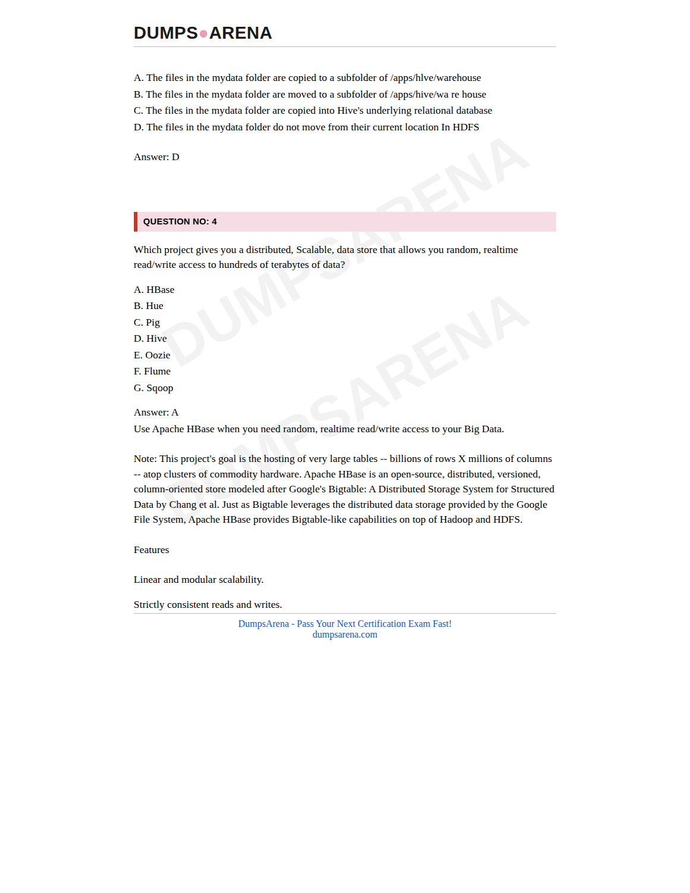DUMPS●ARENA
DUMPSARENA
DUMPSARENA
A. The files in the mydata folder are copied to a subfolder of /apps/hlve/warehouse
B. The files in the mydata folder are moved to a subfolder of /apps/hive/wa re house
C. The files in the mydata folder are copied into Hive's underlying relational database
D. The files in the mydata folder do not move from their current location In HDFS
Answer: D
QUESTION NO: 4
Which project gives you a distributed, Scalable, data store that allows you random, realtime read/write access to hundreds of terabytes of data?
A. HBase
B. Hue
C. Pig
D. Hive
E. Oozie
F. Flume
G. Sqoop
Answer: A
Use Apache HBase when you need random, realtime read/write access to your Big Data.
Note: This project's goal is the hosting of very large tables -- billions of rows X millions of columns -- atop clusters of commodity hardware. Apache HBase is an open-source, distributed, versioned, column-oriented store modeled after Google's Bigtable: A Distributed Storage System for Structured Data by Chang et al. Just as Bigtable leverages the distributed data storage provided by the Google File System, Apache HBase provides Bigtable-like capabilities on top of Hadoop and HDFS.
Features
Linear and modular scalability.
Strictly consistent reads and writes.
DumpsArena - Pass Your Next Certification Exam Fast!
dumpsarena.com